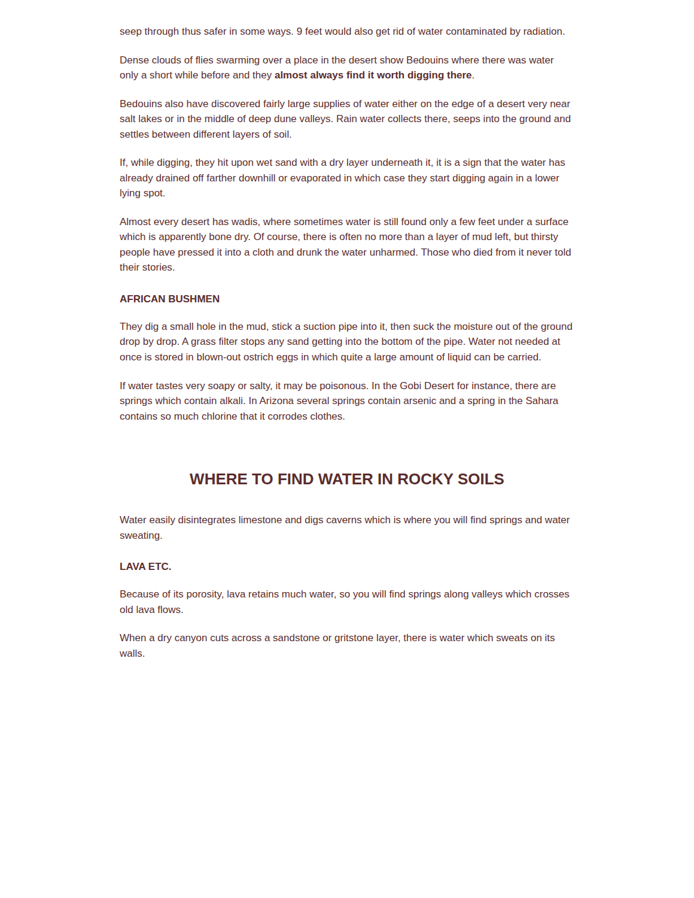seep through thus safer in some ways. 9 feet would also get rid of water contaminated by radiation.
Dense clouds of flies swarming over a place in the desert show Bedouins where there was water only a short while before and they almost always find it worth digging there.
Bedouins also have discovered fairly large supplies of water either on the edge of a desert very near salt lakes or in the middle of deep dune valleys. Rain water collects there, seeps into the ground and settles between different layers of soil.
If, while digging, they hit upon wet sand with a dry layer underneath it, it is a sign that the water has already drained off farther downhill or evaporated in which case they start digging again in a lower lying spot.
Almost every desert has wadis, where sometimes water is still found only a few feet under a surface which is apparently bone dry. Of course, there is often no more than a layer of mud left, but thirsty people have pressed it into a cloth and drunk the water unharmed. Those who died from it never told their stories.
AFRICAN BUSHMEN
They dig a small hole in the mud, stick a suction pipe into it, then suck the moisture out of the ground drop by drop. A grass filter stops any sand getting into the bottom of the pipe. Water not needed at once is stored in blown-out ostrich eggs in which quite a large amount of liquid can be carried.
If water tastes very soapy or salty, it may be poisonous. In the Gobi Desert for instance, there are springs which contain alkali. In Arizona several springs contain arsenic and a spring in the Sahara contains so much chlorine that it corrodes clothes.
WHERE TO FIND WATER IN ROCKY SOILS
Water easily disintegrates limestone and digs caverns which is where you will find springs and water sweating.
LAVA ETC.
Because of its porosity, lava retains much water, so you will find springs along valleys which crosses old lava flows.
When a dry canyon cuts across a sandstone or gritstone layer, there is water which sweats on its walls.